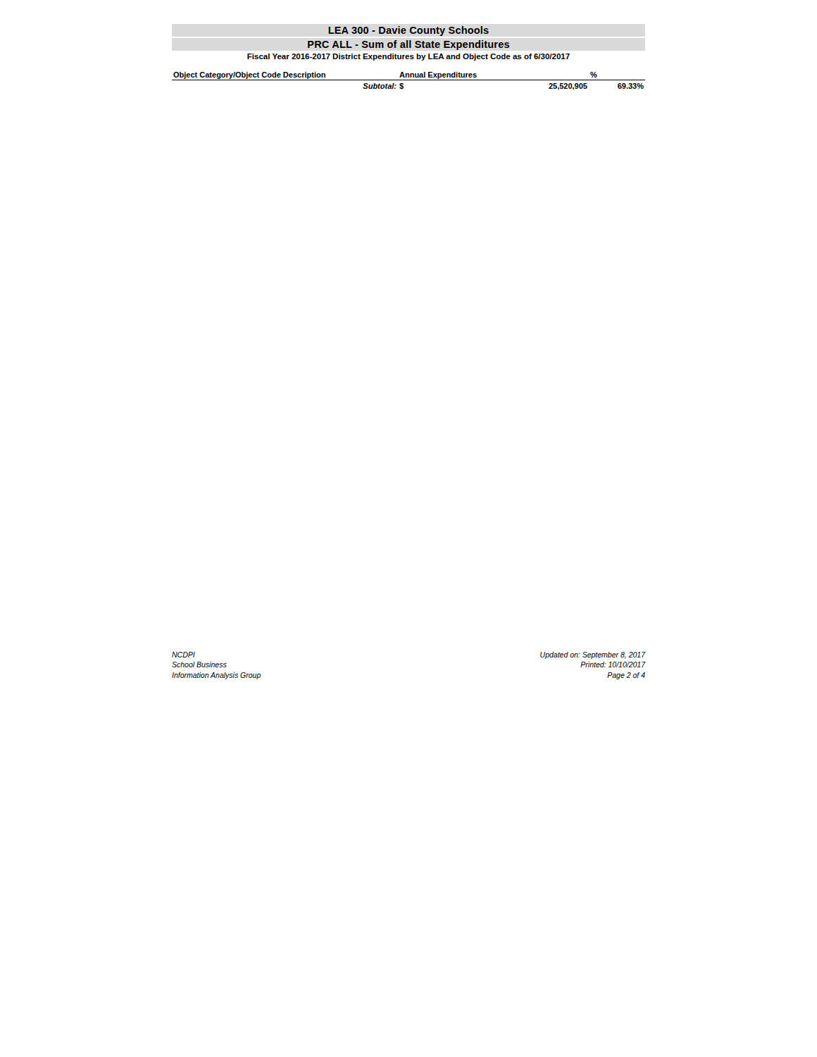LEA 300 - Davie County Schools
PRC ALL - Sum of all State Expenditures
Fiscal Year 2016-2017 District Expenditures by LEA and Object Code as of 6/30/2017
| Object Category/Object Code Description | Annual Expenditures | % |
| --- | --- | --- |
| Subtotal: | $ | 25,520,905 | 69.33% |
NCDPI
School Business
Information Analysis Group
Updated on: September 8, 2017
Printed: 10/10/2017
Page 2 of 4